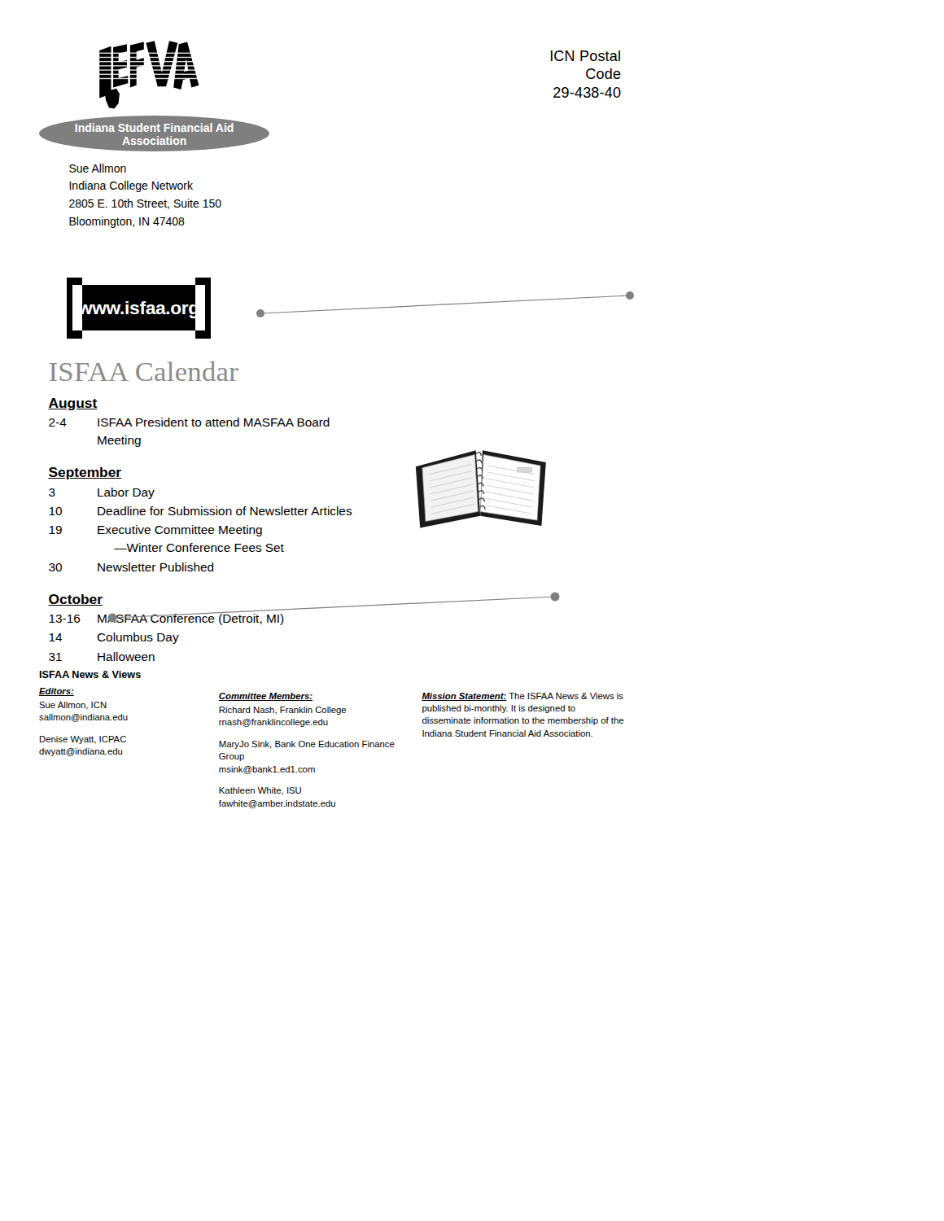ICN Postal
Code
29-438-40
Indiana Student Financial Aid Association
Sue Allmon
Indiana College Network
2805 E. 10th Street, Suite 150
Bloomington, IN 47408
www.isfaa.org
ISFAA Calendar
August
| 2-4 | ISFAA President to attend MASFAA Board Meeting |
September
| 3 | Labor Day |
| 10 | Deadline for Submission of Newsletter Articles |
| 19 | Executive Committee Meeting —Winter Conference Fees Set |
| 30 | Newsletter Published |
October
| 13-16 | MASFAA Conference (Detroit, MI) |
| 14 | Columbus Day |
| 31 | Halloween |
ISFAA News & Views
Editors:
Sue Allmon, ICN
sallmon@indiana.edu
Denise Wyatt, ICPAC
dwyatt@indiana.edu
Committee Members:
Richard Nash, Franklin College
rnash@franklincollege.edu
MaryJo Sink, Bank One Education Finance Group
msink@bank1.ed1.com
Kathleen White, ISU
fawhite@amber.indstate.edu
Mission Statement: The ISFAA News & Views is published bi-monthly. It is designed to disseminate information to the membership of the Indiana Student Financial Aid Association.